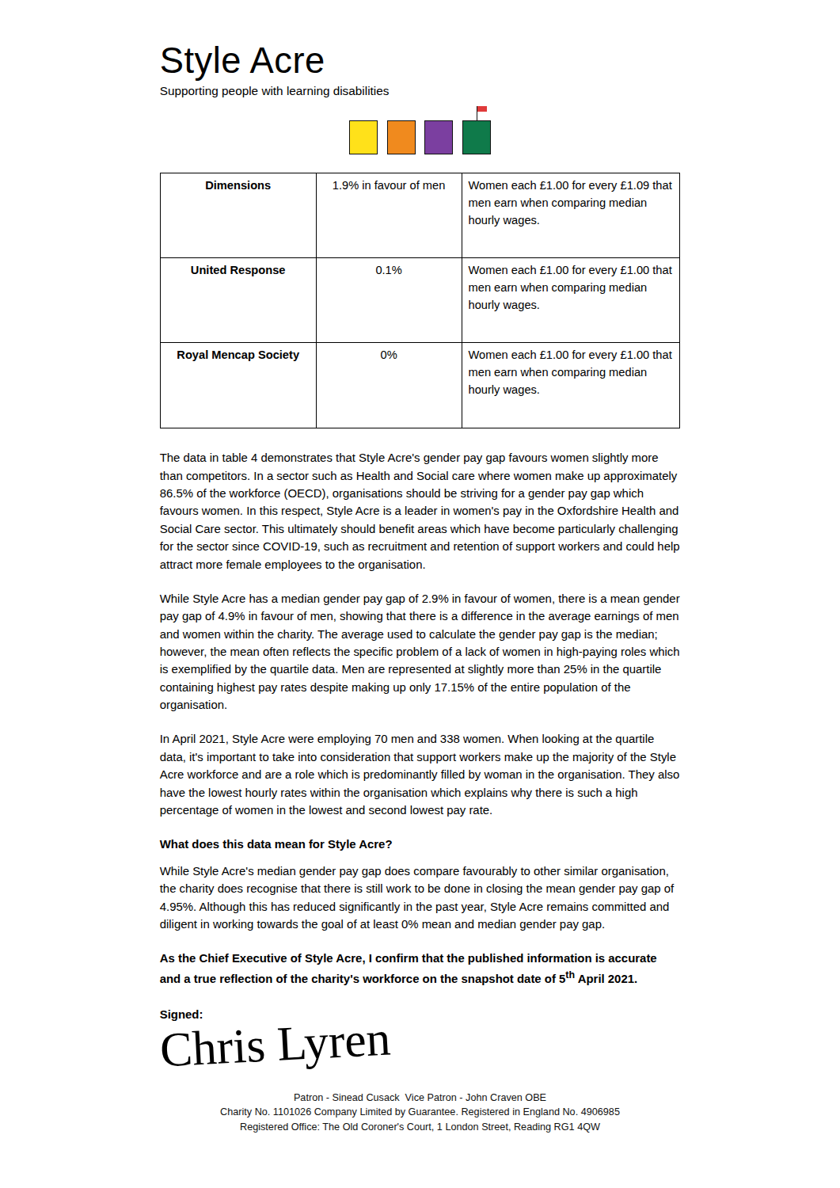Style Acre
Supporting people with learning disabilities
| Dimensions | 1.9% in favour of men | Women each £1.00 for every £1.09 that men earn when comparing median hourly wages. |
| United Response | 0.1% | Women each £1.00 for every £1.00 that men earn when comparing median hourly wages. |
| Royal Mencap Society | 0% | Women each £1.00 for every £1.00 that men earn when comparing median hourly wages. |
The data in table 4 demonstrates that Style Acre's gender pay gap favours women slightly more than competitors. In a sector such as Health and Social care where women make up approximately 86.5% of the workforce (OECD), organisations should be striving for a gender pay gap which favours women. In this respect, Style Acre is a leader in women's pay in the Oxfordshire Health and Social Care sector. This ultimately should benefit areas which have become particularly challenging for the sector since COVID-19, such as recruitment and retention of support workers and could help attract more female employees to the organisation.
While Style Acre has a median gender pay gap of 2.9% in favour of women, there is a mean gender pay gap of 4.9% in favour of men, showing that there is a difference in the average earnings of men and women within the charity. The average used to calculate the gender pay gap is the median; however, the mean often reflects the specific problem of a lack of women in high-paying roles which is exemplified by the quartile data. Men are represented at slightly more than 25% in the quartile containing highest pay rates despite making up only 17.15% of the entire population of the organisation.
In April 2021, Style Acre were employing 70 men and 338 women. When looking at the quartile data, it's important to take into consideration that support workers make up the majority of the Style Acre workforce and are a role which is predominantly filled by woman in the organisation. They also have the lowest hourly rates within the organisation which explains why there is such a high percentage of women in the lowest and second lowest pay rate.
What does this data mean for Style Acre?
While Style Acre's median gender pay gap does compare favourably to other similar organisation, the charity does recognise that there is still work to be done in closing the mean gender pay gap of 4.95%. Although this has reduced significantly in the past year, Style Acre remains committed and diligent in working towards the goal of at least 0% mean and median gender pay gap.
As the Chief Executive of Style Acre, I confirm that the published information is accurate and a true reflection of the charity's workforce on the snapshot date of 5th April 2021.
Signed:
Chris Lyren
Patron - Sinead Cusack Vice Patron - John Craven OBE
Charity No. 1101026 Company Limited by Guarantee. Registered in England No. 4906985
Registered Office: The Old Coroner's Court, 1 London Street, Reading RG1 4QW